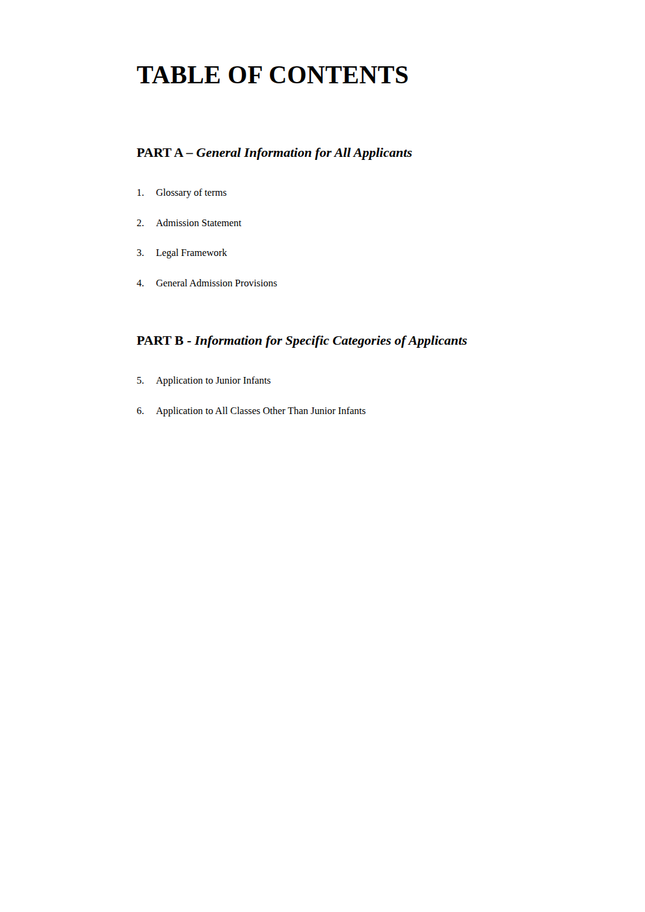TABLE OF CONTENTS
PART A – General Information for All Applicants
1. Glossary of terms
2. Admission Statement
3. Legal Framework
4. General Admission Provisions
PART B - Information for Specific Categories of Applicants
5. Application to Junior Infants
6. Application to All Classes Other Than Junior Infants